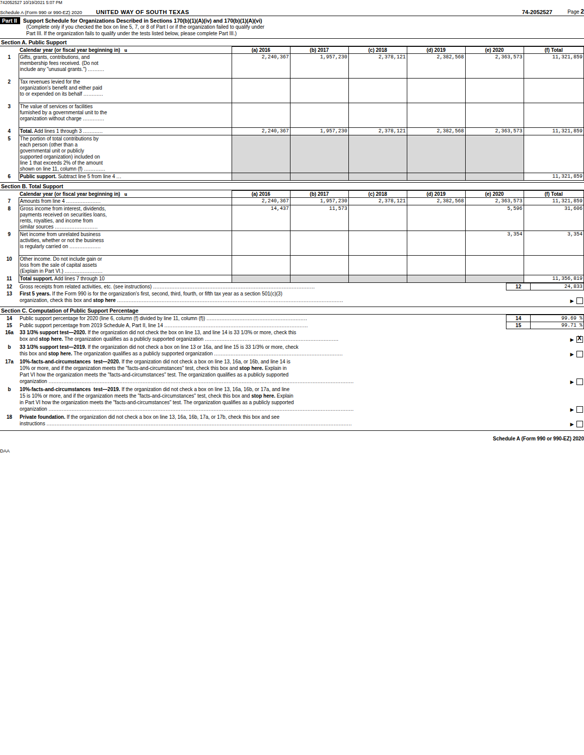742052527 10/19/2021 5:07 PM
Schedule A (Form 990 or 990-EZ) 2020
UNITED WAY OF SOUTH TEXAS
74-2052527
Page 2
Part II
Support Schedule for Organizations Described in Sections 170(b)(1)(A)(iv) and 170(b)(1)(A)(vi)
(Complete only if you checked the box on line 5, 7, or 8 of Part I or if the organization failed to qualify under
Part III. If the organization fails to qualify under the tests listed below, please complete Part III.)
Section A. Public Support
| | Calendar year (or fiscal year beginning in) u | (a) 2016 | (b) 2017 | (c) 2018 | (d) 2019 | (e) 2020 | (f) Total |
| 1 | Gifts, grants, contributions, and membership fees received. (Do not include any "unusual grants.") .......... | 2,240,367 | 1,957,230 | 2,378,121 | 2,382,568 | 2,363,573 | 11,321,859 |
| 2 | Tax revenues levied for the organization's benefit and either paid to or expended on its behalf ............ | | | | | | |
| 3 | The value of services or facilities furnished by a governmental unit to the organization without charge ............. | | | | | | |
| 4 | Total. Add lines 1 through 3 ............ | 2,240,367 | 1,957,230 | 2,378,121 | 2,382,568 | 2,363,573 | 11,321,859 |
| 5 | The portion of total contributions by each person (other than a governmental unit or publicly supported organization) included on line 1 that exceeds 2% of the amount shown on line 11, column (f) ............. | | | | | | |
| 6 | Public support. Subtract line 5 from line 4 ... | | | | | | 11,321,859 |
Section B. Total Support
| | Calendar year (or fiscal year beginning in) u | (a) 2016 | (b) 2017 | (c) 2018 | (d) 2019 | (e) 2020 | (f) Total |
| 7 | Amounts from line 4 ..................... | 2,240,367 | 1,957,230 | 2,378,121 | 2,382,568 | 2,363,573 | 11,321,859 |
| 8 | Gross income from interest, dividends, payments received on securities loans, rents, royalties, and income from similar sources .......................... | 14,437 | 11,573 | | | 5,596 | 31,606 |
| 9 | Net income from unrelated business activities, whether or not the business is regularly carried on ................... | | | | | 3,354 | 3,354 |
| 10 | Other income. Do not include gain or loss from the sale of capital assets (Explain in Part VI.) ....................... | | | | | | |
| 11 | Total support. Add lines 7 through 10 | | | | | | 11,356,819 |
| 12 | Gross receipts from related activities, etc. (see instructions) .................................................................................................. | 12 | 24,833 |
| 13 | First 5 years. If the Form 990 is for the organization's first, second, third, fourth, or fifth tax year as a section 501(c)(3) | |
| | organization, check this box and stop here ......................................................................................................................................... | ► |
Section C. Computation of Public Support Percentage
| 14 | Public support percentage for 2020 (line 6, column (f) divided by line 11, column (f)) ............................................................. | 14 | 99.69 % |
| 15 | Public support percentage from 2019 Schedule A, Part II, line 14 ....................................................................................... | 15 | 99.71 % |
| 16a | 33 1/3% support test—2020. If the organization did not check the box on line 13, and line 14 is 33 1/3% or more, check this | |
| | box and stop here. The organization qualifies as a publicly supported organization ................................................................................. | ► |
| b | 33 1/3% support test—2019. If the organization did not check a box on line 13 or 16a, and line 15 is 33 1/3% or more, check | |
| | this box and stop here. The organization qualifies as a publicly supported organization .............................................................................. | ► |
| 17a | 10%-facts-and-circumstances test—2020. If the organization did not check a box on line 13, 16a, or 16b, and line 14 is | |
| | 10% or more, and if the organization meets the "facts-and-circumstances" test, check this box and stop here. Explain in | |
| | Part VI how the organization meets the "facts-and-circumstances" test. The organization qualifies as a publicly supported | |
| | organization ......................................................................................................................................................................................... | ► |
| b | 10%-facts-and-circumstances test—2019. If the organization did not check a box on line 13, 16a, 16b, or 17a, and line | |
| | 15 is 10% or more, and if the organization meets the "facts-and-circumstances" test, check this box and stop here. Explain | |
| | in Part VI how the organization meets the "facts-and-circumstances" test. The organization qualifies as a publicly supported | |
| | organization ......................................................................................................................................................................................... | ► |
| 18 | Private foundation. If the organization did not check a box on line 13, 16a, 16b, 17a, or 17b, check this box and see | |
| | instructions ......................................................................................................................................................................................... | ► |
Schedule A (Form 990 or 990-EZ) 2020
DAA